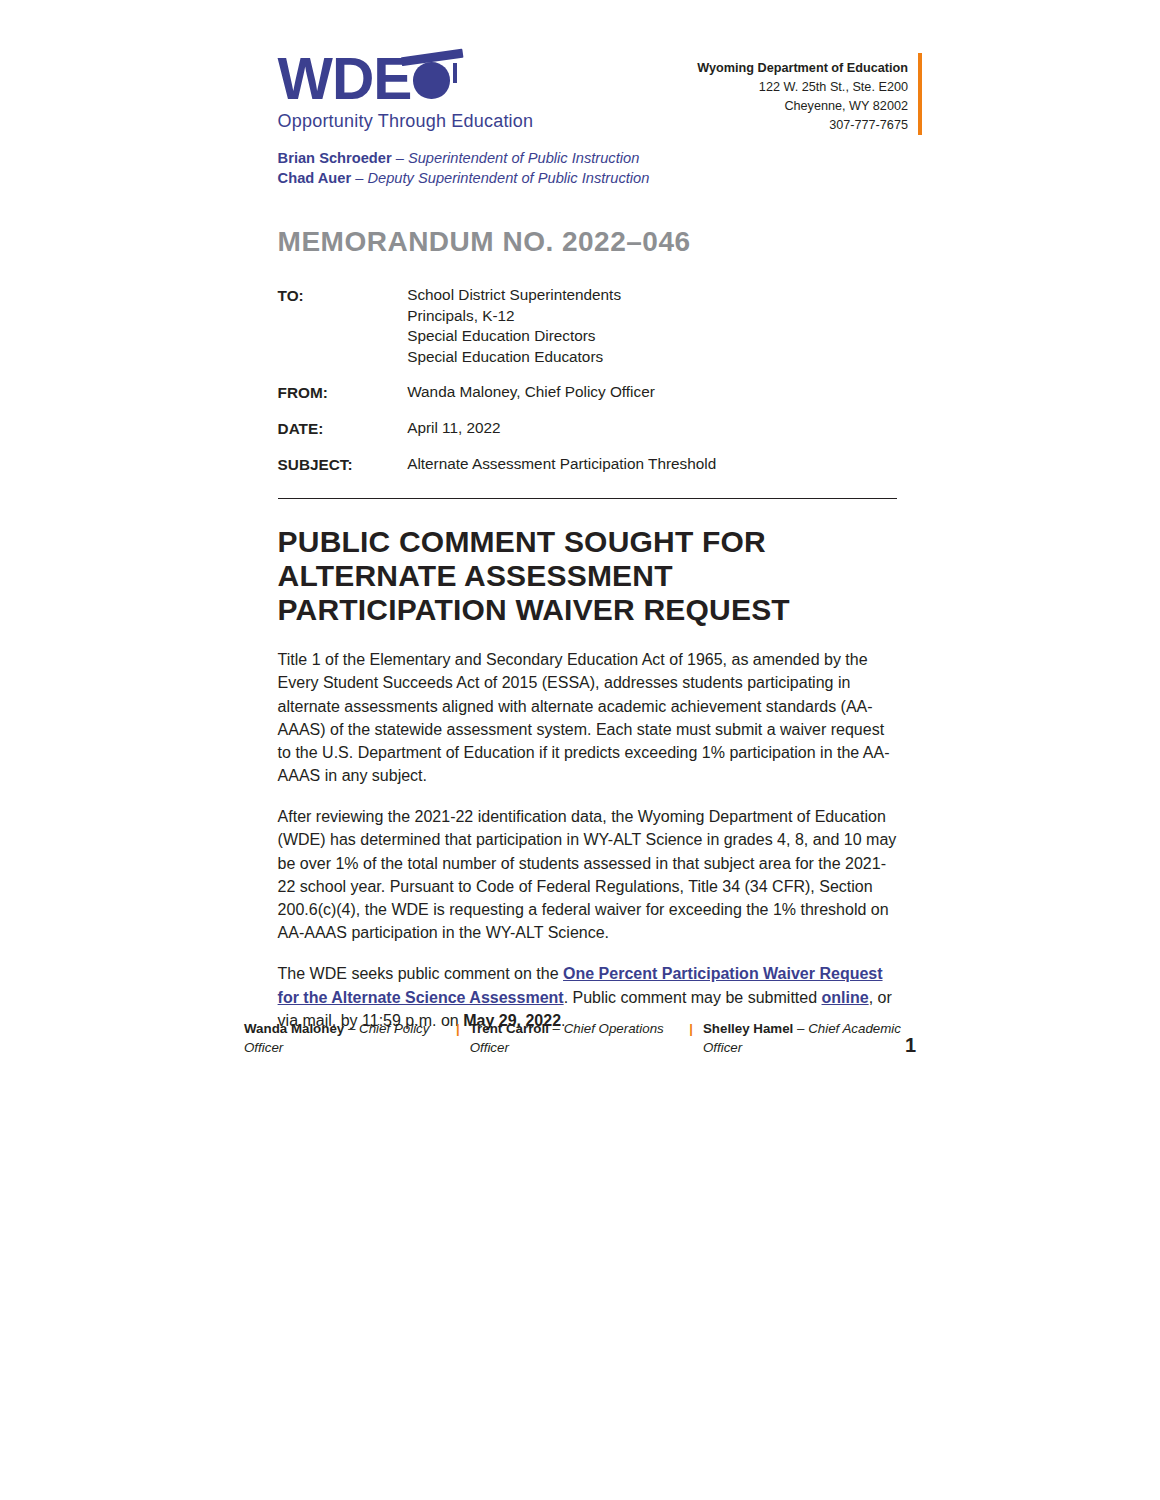WDE
Opportunity Through Education
Wyoming Department of Education
122 W. 25th St., Ste. E200
Cheyenne, WY 82002
307-777-7675
Brian Schroeder – Superintendent of Public Instruction
Chad Auer – Deputy Superintendent of Public Instruction
MEMORANDUM NO. 2022–046
| TO: | School District Superintendents Principals, K-12 Special Education Directors Special Education Educators |
| FROM: | Wanda Maloney, Chief Policy Officer |
| DATE: | April 11, 2022 |
| SUBJECT: | Alternate Assessment Participation Threshold |
Public Comment Sought for Alternate Assessment Participation Waiver Request
Title 1 of the Elementary and Secondary Education Act of 1965, as amended by the Every Student Succeeds Act of 2015 (ESSA), addresses students participating in alternate assessments aligned with alternate academic achievement standards (AA-AAAS) of the statewide assessment system. Each state must submit a waiver request to the U.S. Department of Education if it predicts exceeding 1% participation in the AA-AAAS in any subject.
After reviewing the 2021-22 identification data, the Wyoming Department of Education (WDE) has determined that participation in WY-ALT Science in grades 4, 8, and 10 may be over 1% of the total number of students assessed in that subject area for the 2021-22 school year. Pursuant to Code of Federal Regulations, Title 34 (34 CFR), Section 200.6(c)(4), the WDE is requesting a federal waiver for exceeding the 1% threshold on AA-AAAS participation in the WY-ALT Science.
The WDE seeks public comment on the One Percent Participation Waiver Request for the Alternate Science Assessment. Public comment may be submitted online, or via mail, by 11:59 p.m. on May 29, 2022.
Wanda Maloney – Chief Policy Officer | Trent Carroll – Chief Operations Officer | Shelley Hamel – Chief Academic Officer
1